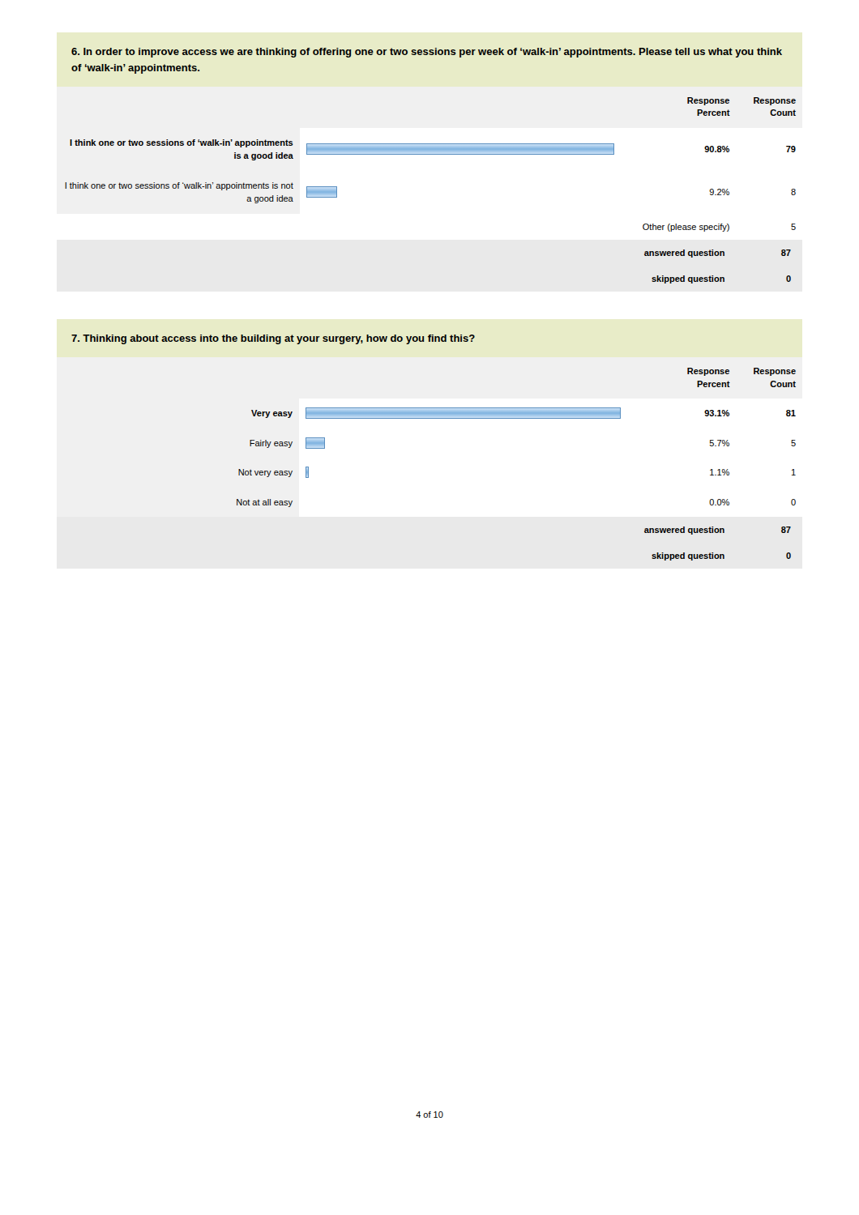6. In order to improve access we are thinking of offering one or two sessions per week of ‘walk-in’ appointments. Please tell us what you think of ‘walk-in’ appointments.
| | | Response Percent | Response Count |
| I think one or two sessions of ‘walk-in’ appointments is a good idea | | 90.8% | 79 |
| I think one or two sessions of ‘walk-in’ appointments is not a good idea | | 9.2% | 8 |
| | Other (please specify) | 5 |
| answered question | 87 |
| skipped question | 0 |
7. Thinking about access into the building at your surgery, how do you find this?
| | | Response Percent | Response Count |
| Very easy | | 93.1% | 81 |
| Fairly easy | | 5.7% | 5 |
| Not very easy | | 1.1% | 1 |
| Not at all easy | | 0.0% | 0 |
| answered question | 87 |
| skipped question | 0 |
4 of 10